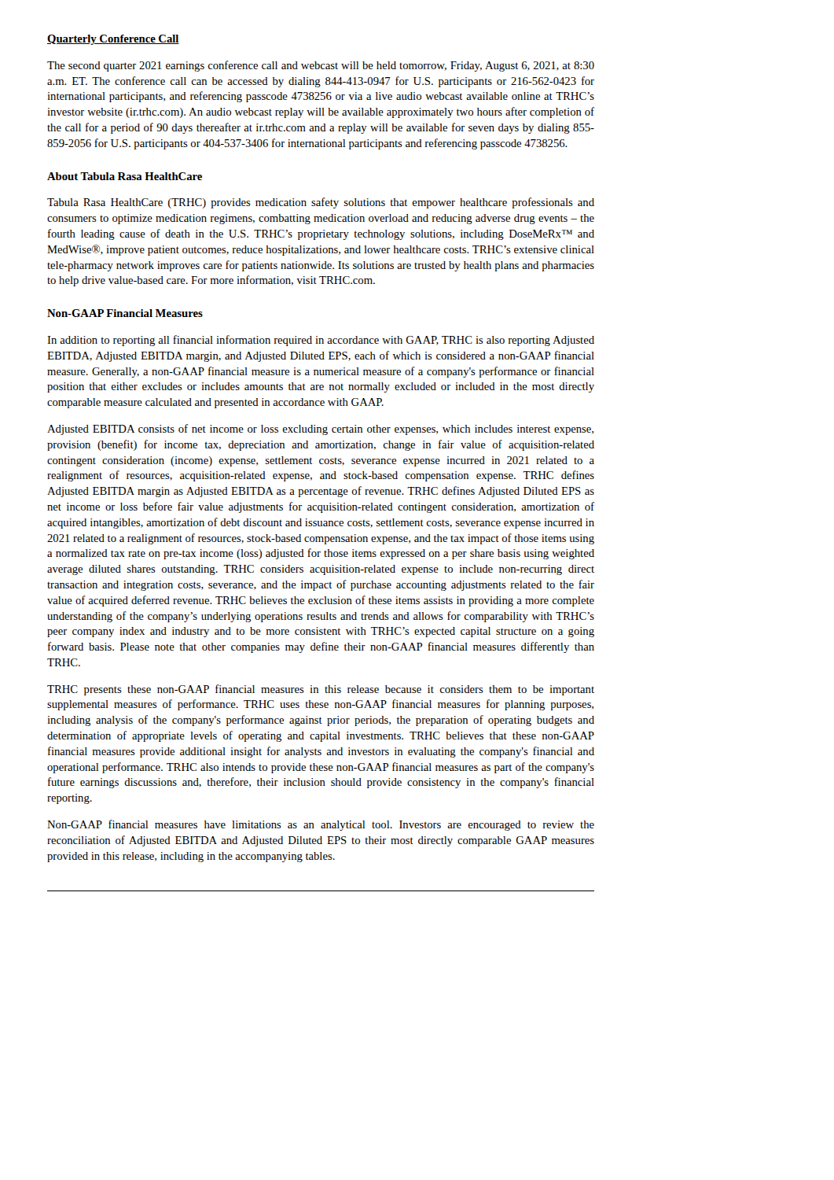Quarterly Conference Call
The second quarter 2021 earnings conference call and webcast will be held tomorrow, Friday, August 6, 2021, at 8:30 a.m. ET. The conference call can be accessed by dialing 844-413-0947 for U.S. participants or 216-562-0423 for international participants, and referencing passcode 4738256 or via a live audio webcast available online at TRHC’s investor website (ir.trhc.com). An audio webcast replay will be available approximately two hours after completion of the call for a period of 90 days thereafter at ir.trhc.com and a replay will be available for seven days by dialing 855-859-2056 for U.S. participants or 404-537-3406 for international participants and referencing passcode 4738256.
About Tabula Rasa HealthCare
Tabula Rasa HealthCare (TRHC) provides medication safety solutions that empower healthcare professionals and consumers to optimize medication regimens, combatting medication overload and reducing adverse drug events – the fourth leading cause of death in the U.S. TRHC’s proprietary technology solutions, including DoseMeRx™ and MedWise®, improve patient outcomes, reduce hospitalizations, and lower healthcare costs. TRHC’s extensive clinical tele-pharmacy network improves care for patients nationwide. Its solutions are trusted by health plans and pharmacies to help drive value-based care. For more information, visit TRHC.com.
Non-GAAP Financial Measures
In addition to reporting all financial information required in accordance with GAAP, TRHC is also reporting Adjusted EBITDA, Adjusted EBITDA margin, and Adjusted Diluted EPS, each of which is considered a non-GAAP financial measure. Generally, a non-GAAP financial measure is a numerical measure of a company's performance or financial position that either excludes or includes amounts that are not normally excluded or included in the most directly comparable measure calculated and presented in accordance with GAAP.
Adjusted EBITDA consists of net income or loss excluding certain other expenses, which includes interest expense, provision (benefit) for income tax, depreciation and amortization, change in fair value of acquisition-related contingent consideration (income) expense, settlement costs, severance expense incurred in 2021 related to a realignment of resources, acquisition-related expense, and stock-based compensation expense. TRHC defines Adjusted EBITDA margin as Adjusted EBITDA as a percentage of revenue. TRHC defines Adjusted Diluted EPS as net income or loss before fair value adjustments for acquisition-related contingent consideration, amortization of acquired intangibles, amortization of debt discount and issuance costs, settlement costs, severance expense incurred in 2021 related to a realignment of resources, stock-based compensation expense, and the tax impact of those items using a normalized tax rate on pre-tax income (loss) adjusted for those items expressed on a per share basis using weighted average diluted shares outstanding. TRHC considers acquisition-related expense to include non-recurring direct transaction and integration costs, severance, and the impact of purchase accounting adjustments related to the fair value of acquired deferred revenue. TRHC believes the exclusion of these items assists in providing a more complete understanding of the company’s underlying operations results and trends and allows for comparability with TRHC’s peer company index and industry and to be more consistent with TRHC’s expected capital structure on a going forward basis. Please note that other companies may define their non-GAAP financial measures differently than TRHC.
TRHC presents these non-GAAP financial measures in this release because it considers them to be important supplemental measures of performance. TRHC uses these non-GAAP financial measures for planning purposes, including analysis of the company's performance against prior periods, the preparation of operating budgets and determination of appropriate levels of operating and capital investments. TRHC believes that these non-GAAP financial measures provide additional insight for analysts and investors in evaluating the company's financial and operational performance. TRHC also intends to provide these non-GAAP financial measures as part of the company's future earnings discussions and, therefore, their inclusion should provide consistency in the company's financial reporting.
Non-GAAP financial measures have limitations as an analytical tool. Investors are encouraged to review the reconciliation of Adjusted EBITDA and Adjusted Diluted EPS to their most directly comparable GAAP measures provided in this release, including in the accompanying tables.